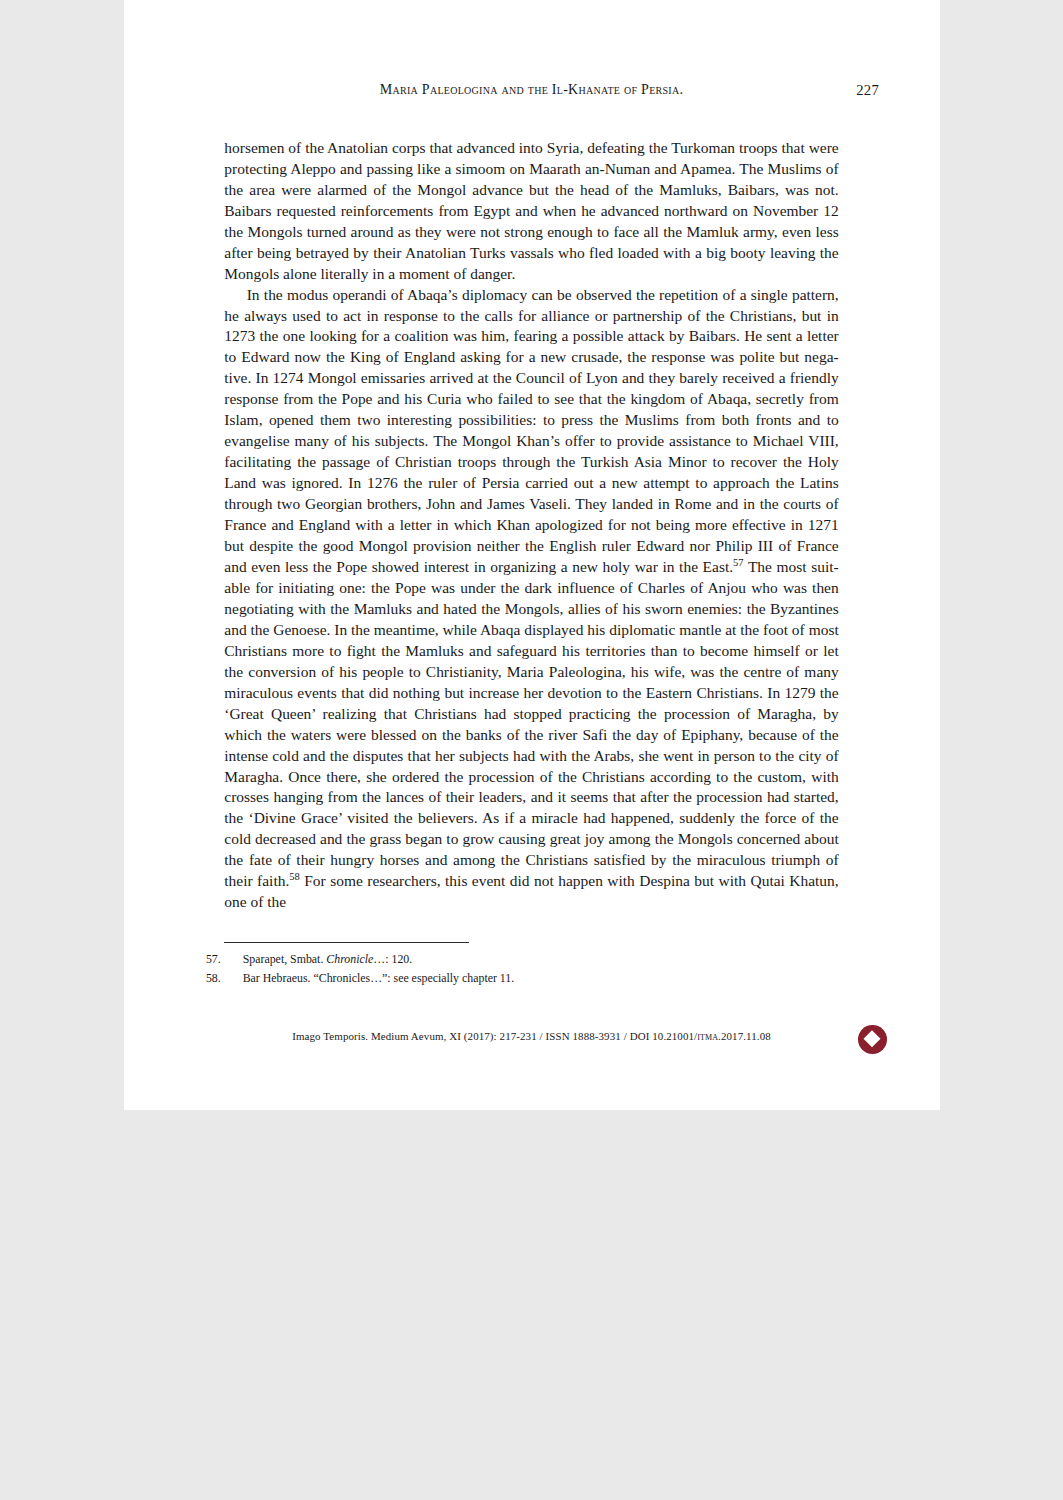Maria Paleologina and the Il-Khanate of Persia. 227
horsemen of the Anatolian corps that advanced into Syria, defeating the Turkoman troops that were protecting Aleppo and passing like a simoom on Maarath an-Numan and Apamea. The Muslims of the area were alarmed of the Mongol advance but the head of the Mamluks, Baibars, was not. Baibars requested reinforcements from Egypt and when he advanced northward on November 12 the Mongols turned around as they were not strong enough to face all the Mamluk army, even less after being betrayed by their Anatolian Turks vassals who fled loaded with a big booty leaving the Mongols alone literally in a moment of danger.
In the modus operandi of Abaqa’s diplomacy can be observed the repetition of a single pattern, he always used to act in response to the calls for alliance or partnership of the Christians, but in 1273 the one looking for a coalition was him, fearing a possible attack by Baibars. He sent a letter to Edward now the King of England asking for a new crusade, the response was polite but negative. In 1274 Mongol emissaries arrived at the Council of Lyon and they barely received a friendly response from the Pope and his Curia who failed to see that the kingdom of Abaqa, secretly from Islam, opened them two interesting possibilities: to press the Muslims from both fronts and to evangelise many of his subjects. The Mongol Khan’s offer to provide assistance to Michael VIII, facilitating the passage of Christian troops through the Turkish Asia Minor to recover the Holy Land was ignored. In 1276 the ruler of Persia carried out a new attempt to approach the Latins through two Georgian brothers, John and James Vaseli. They landed in Rome and in the courts of France and England with a letter in which Khan apologized for not being more effective in 1271 but despite the good Mongol provision neither the English ruler Edward nor Philip III of France and even less the Pope showed interest in organizing a new holy war in the East.57 The most suitable for initiating one: the Pope was under the dark influence of Charles of Anjou who was then negotiating with the Mamluks and hated the Mongols, allies of his sworn enemies: the Byzantines and the Genoese. In the meantime, while Abaqa displayed his diplomatic mantle at the foot of most Christians more to fight the Mamluks and safeguard his territories than to become himself or let the conversion of his people to Christianity, Maria Paleologina, his wife, was the centre of many miraculous events that did nothing but increase her devotion to the Eastern Christians. In 1279 the ‘Great Queen’ realizing that Christians had stopped practicing the procession of Maragha, by which the waters were blessed on the banks of the river Safi the day of Epiphany, because of the intense cold and the disputes that her subjects had with the Arabs, she went in person to the city of Maragha. Once there, she ordered the procession of the Christians according to the custom, with crosses hanging from the lances of their leaders, and it seems that after the procession had started, the ‘Divine Grace’ visited the believers. As if a miracle had happened, suddenly the force of the cold decreased and the grass began to grow causing great joy among the Mongols concerned about the fate of their hungry horses and among the Christians satisfied by the miraculous triumph of their faith.58 For some researchers, this event did not happen with Despina but with Qutai Khatun, one of the
57. Sparapet, Smbat. Chronicle…: 120.
58. Bar Hebraeus. “Chronicles…”: see especially chapter 11.
Imago Temporis. Medium Aevum, XI (2017): 217-231 / ISSN 1888-3931 / DOI 10.21001/itma.2017.11.08